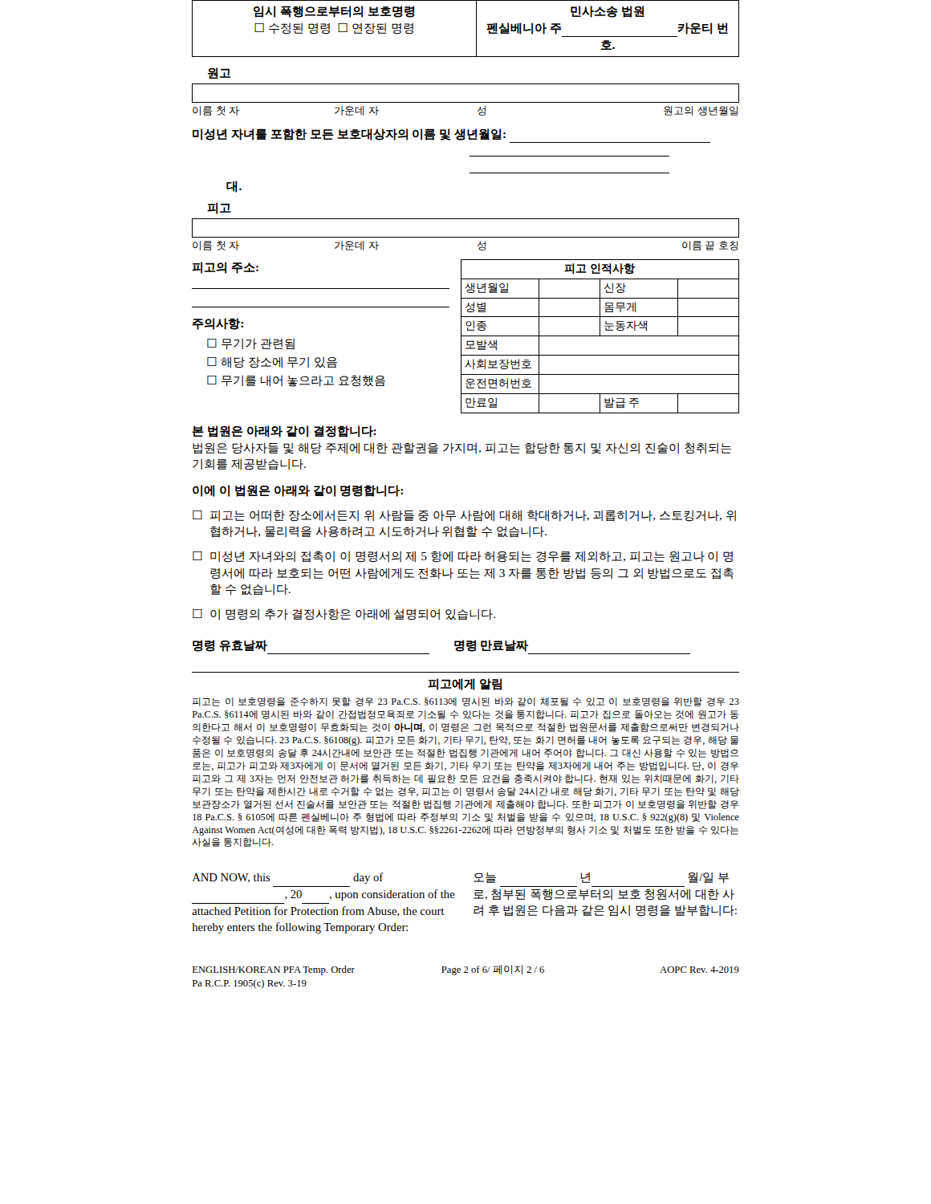| 임시 폭행으로부터의 보호명령 ☐ 수정된 명령 ☐ 연장된 명령 | 민사소송 법원 펜실베니아 주 카운티 번호. |
원고
이름 첫 자 가운데 자 성 원고의 생년월일
미성년 자녀를 포함한 모든 보호대상자의 이름 및 생년월일:
대.
피고
이름 첫 자 가운데 자 성 이름 끝 호칭
피고의 주소:
주의사항:
☐ 무기가 관련됨
☐ 해당 장소에 무기 있음
☐ 무기를 내어 놓으라고 요청했음
| 피고 인적사항 |
| --- |
| 생년월일 | | 신장 | |
| 성별 | | 몸무게 | |
| 인종 | | 눈동자색 | |
| 모발색 | |
| 사회보장번호 | |
| 운전면허번호 | |
| 만료일 | | 발급 주 | |
본 법원은 아래와 같이 결정합니다:
법원은 당사자들 및 해당 주제에 대한 관할권을 가지며, 피고는 합당한 통지 및 자신의 진술이 청취되는 기회를 제공받습니다.
이에 이 법원은 아래와 같이 명령합니다:
☐
피고는 어떠한 장소에서든지 위 사람들 중 아무 사람에 대해 학대하거나, 괴롭히거나, 스토킹거나, 위협하거나, 물리력을 사용하려고 시도하거나 위협할 수 없습니다.
☐
미성년 자녀와의 접촉이 이 명령서의 제 5 항에 따라 허용되는 경우를 제외하고, 피고는 원고나 이 명령서에 따라 보호되는 어떤 사람에게도 전화나 또는 제 3 자를 통한 방법 등의 그 외 방법으로도 접촉할 수 없습니다.
☐
이 명령의 추가 결정사항은 아래에 설명되어 있습니다.
명령 유효날짜
명령 만료날짜
피고에게 알림
피고는 이 보호명령을 준수하지 못할 경우 23 Pa.C.S. §6113에 명시된 바와 같이 체포될 수 있고 이 보호명령을 위반할 경우 23 Pa.C.S. §6114에 명시된 바와 같이 간접법정모욕죄로 기소될 수 있다는 것을 통지합니다. 피고가 집으로 돌아오는 것에 원고가 동의한다고 해서 이 보호명령이 무효화되는 것이 아니며, 이 명령은 그런 목적으로 적절한 법원문서를 제출함으로써만 변경되거나 수정될 수 있습니다. 23 Pa.C.S. §6108(g). 피고가 모든 화기, 기타 무기, 탄약, 또는 화기 면허를 내어 놓도록 요구되는 경우, 해당 물품은 이 보호명령의 송달 후 24시간내에 보안관 또는 적절한 법집행 기관에게 내어 주어야 합니다. 그 대신 사용할 수 있는 방법으로는, 피고가 피고와 제3자에게 이 문서에 열거된 모든 화기, 기타 무기 또는 탄약을 제3자에게 내어 주는 방법입니다. 단, 이 경우 피고와 그 제 3자는 먼저 안전보관 허가를 취득하는 데 필요한 모든 요건을 충족시켜야 합니다. 현재 있는 위치때문에 화기, 기타 무기 또는 탄약을 제한시간 내로 수거할 수 없는 경우, 피고는 이 명령서 송달 24시간 내로 해당 화기, 기타 무기 또는 탄약 및 해당보관장소가 열거된 선서 진술서를 보안관 또는 적절한 법집행 기관에게 제출해야 합니다. 또한 피고가 이 보호명령을 위반할 경우 18 Pa.C.S. § 6105에 따른 펜실베니아 주 형법에 따라 주정부의 기소 및 처벌을 받을 수 있으며, 18 U.S.C. § 922(g)(8) 및 Violence Against Women Act(여성에 대한 폭력 방지법), 18 U.S.C. §§2261-2262에 따라 연방정부의 형사 기소 및 처벌도 또한 받을 수 있다는 사실을 통지합니다.
AND NOW, this day of , 20 , upon consideration of the attached Petition for Protection from Abuse, the court hereby enters the following Temporary Order:
오늘 년 월/일 부로, 첨부된 폭행으로부터의 보호 청원서에 대한 사려 후 법원은 다음과 같은 임시 명령을 발부합니다:
ENGLISH/KOREAN PFA Temp. Order
Pa R.C.P. 1905(c) Rev. 3-19
Page 2 of 6/ 페이지 2 / 6
AOPC Rev. 4-2019